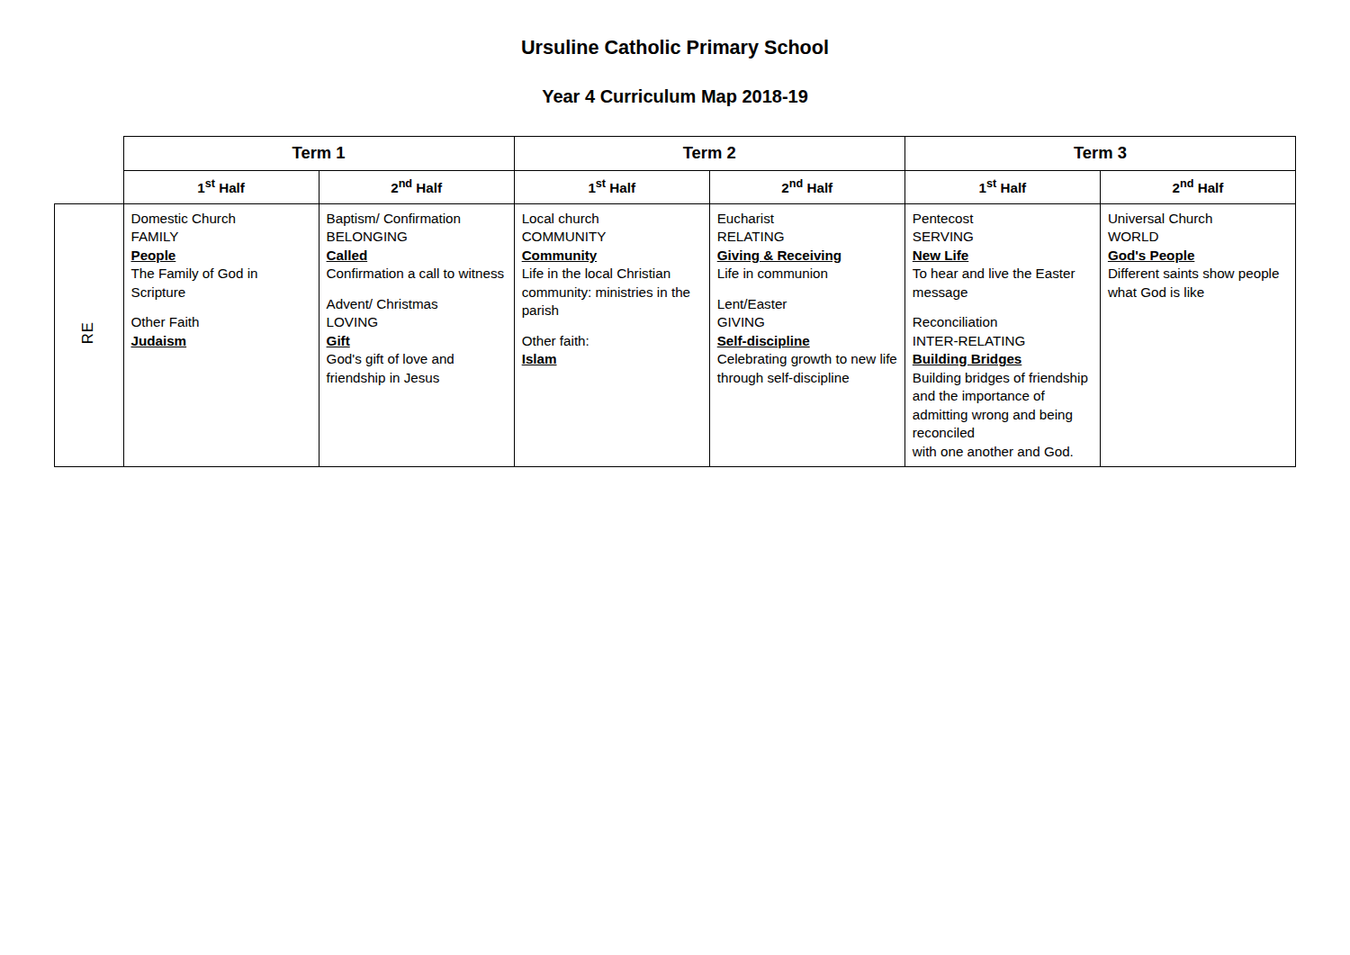Ursuline Catholic Primary School
Year 4 Curriculum Map 2018-19
| | Term 1 | Term 2 | Term 3 |
| --- | --- | --- | --- |
| 1 st Half | 2 nd Half | 1 st Half | 2 nd Half | 1 st Half | 2 nd Half |
| RE | Domestic Church FAMILY People The Family of God in Scripture Other Faith Judaism | Baptism/ Confirmation BELONGING Called Confirmation a call to witness Advent/ Christmas LOVING Gift God's gift of love and friendship in Jesus | Local church COMMUNITY Community Life in the local Christian community: ministries in the parish Other faith: Islam | Eucharist RELATING Giving & Receiving Life in communion Lent/Easter GIVING Self-discipline Celebrating growth to new life through self-discipline | Pentecost SERVING New Life To hear and live the Easter message Reconciliation INTER-RELATING Building Bridges Building bridges of friendship and the importance of admitting wrong and being reconciled with one another and God. | Universal Church WORLD God's People Different saints show people what God is like |